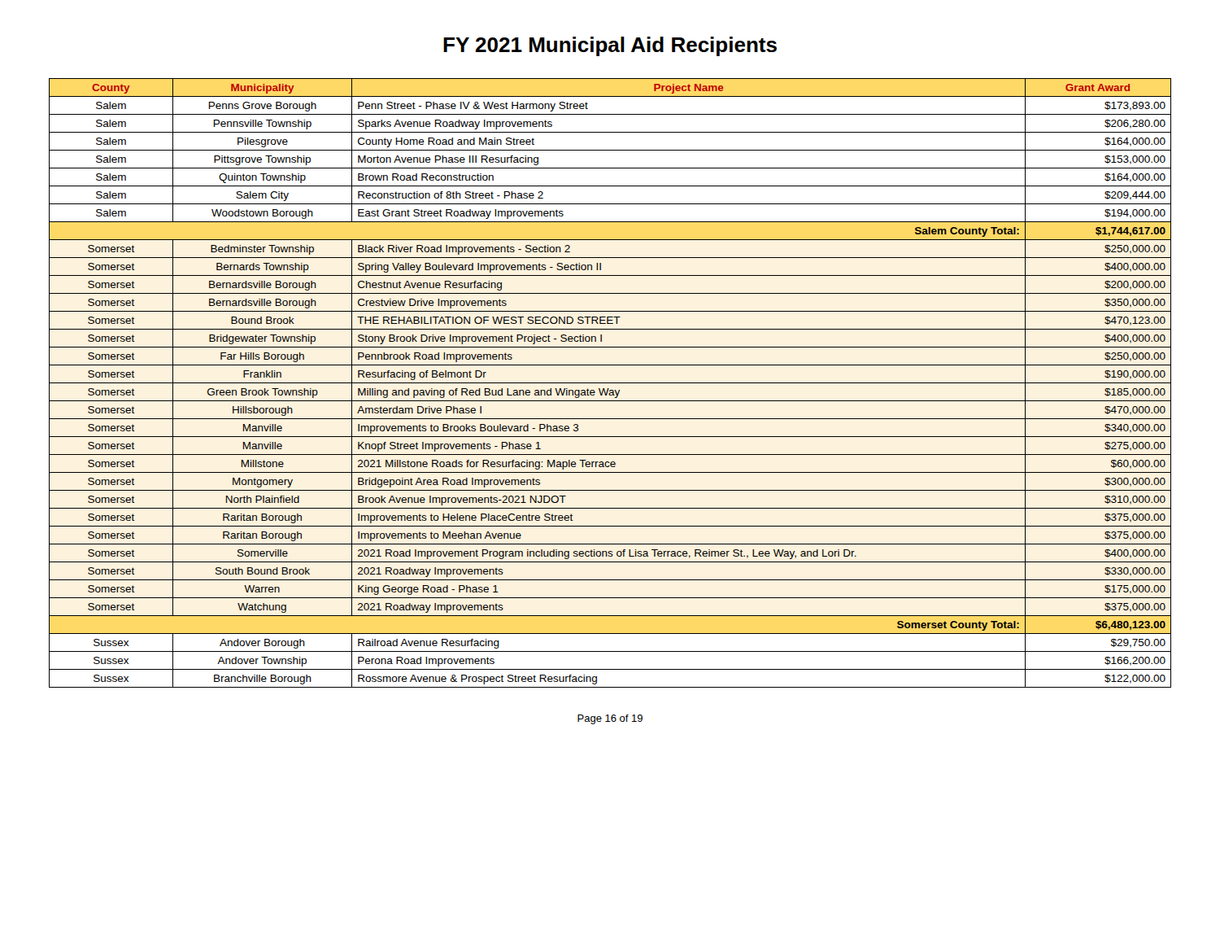FY 2021 Municipal Aid Recipients
| County | Municipality | Project Name | Grant Award |
| --- | --- | --- | --- |
| Salem | Penns Grove Borough | Penn Street - Phase IV & West Harmony Street | $173,893.00 |
| Salem | Pennsville Township | Sparks Avenue Roadway Improvements | $206,280.00 |
| Salem | Pilesgrove | County Home Road and Main Street | $164,000.00 |
| Salem | Pittsgrove Township | Morton Avenue Phase III Resurfacing | $153,000.00 |
| Salem | Quinton Township | Brown Road Reconstruction | $164,000.00 |
| Salem | Salem City | Reconstruction of 8th Street - Phase 2 | $209,444.00 |
| Salem | Woodstown Borough | East Grant Street Roadway Improvements | $194,000.00 |
| Salem County Total: | $1,744,617.00 |
| Somerset | Bedminster Township | Black River Road Improvements - Section 2 | $250,000.00 |
| Somerset | Bernards Township | Spring Valley Boulevard Improvements - Section II | $400,000.00 |
| Somerset | Bernardsville Borough | Chestnut Avenue Resurfacing | $200,000.00 |
| Somerset | Bernardsville Borough | Crestview Drive Improvements | $350,000.00 |
| Somerset | Bound Brook | THE REHABILITATION OF WEST SECOND STREET | $470,123.00 |
| Somerset | Bridgewater Township | Stony Brook Drive Improvement Project - Section I | $400,000.00 |
| Somerset | Far Hills Borough | Pennbrook Road Improvements | $250,000.00 |
| Somerset | Franklin | Resurfacing of Belmont Dr | $190,000.00 |
| Somerset | Green Brook Township | Milling and paving of Red Bud Lane and Wingate Way | $185,000.00 |
| Somerset | Hillsborough | Amsterdam Drive Phase I | $470,000.00 |
| Somerset | Manville | Improvements to Brooks Boulevard - Phase 3 | $340,000.00 |
| Somerset | Manville | Knopf Street Improvements - Phase 1 | $275,000.00 |
| Somerset | Millstone | 2021 Millstone Roads for Resurfacing: Maple Terrace | $60,000.00 |
| Somerset | Montgomery | Bridgepoint Area Road Improvements | $300,000.00 |
| Somerset | North Plainfield | Brook Avenue Improvements-2021 NJDOT | $310,000.00 |
| Somerset | Raritan Borough | Improvements to Helene PlaceCentre Street | $375,000.00 |
| Somerset | Raritan Borough | Improvements to Meehan Avenue | $375,000.00 |
| Somerset | Somerville | 2021 Road Improvement Program including sections of Lisa Terrace, Reimer St., Lee Way, and Lori Dr. | $400,000.00 |
| Somerset | South Bound Brook | 2021 Roadway Improvements | $330,000.00 |
| Somerset | Warren | King George Road - Phase 1 | $175,000.00 |
| Somerset | Watchung | 2021 Roadway Improvements | $375,000.00 |
| Somerset County Total: | $6,480,123.00 |
| Sussex | Andover Borough | Railroad Avenue Resurfacing | $29,750.00 |
| Sussex | Andover Township | Perona Road Improvements | $166,200.00 |
| Sussex | Branchville Borough | Rossmore Avenue & Prospect Street Resurfacing | $122,000.00 |
Page 16 of 19